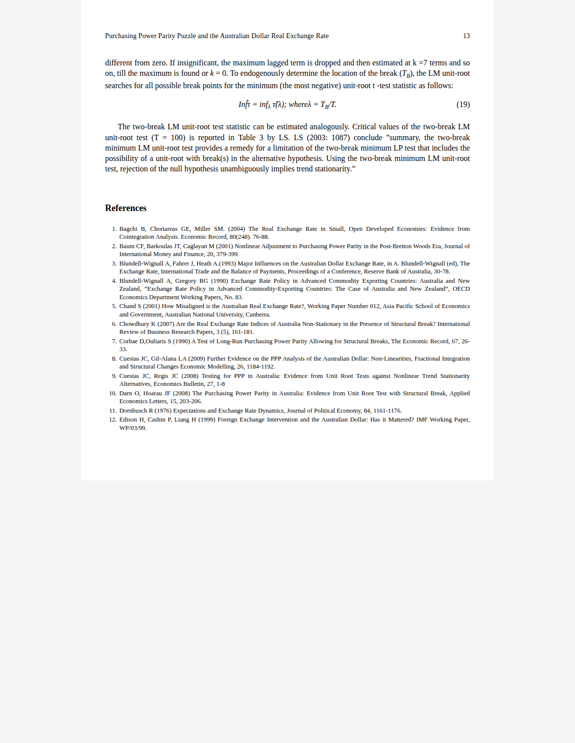Purchasing Power Parity Puzzle and the Australian Dollar Real Exchange Rate 13
different from zero. If insignificant, the maximum lagged term is dropped and then estimated at k =7 terms and so on, till the maximum is found or k = 0. To endogenously determine the location of the break (TB), the LM unit-root searches for all possible break points for the minimum (the most negative) unit-root t -test statistic as follows:
Inf̂τ = inf λ τ̂(λ); whereλ = TB/T. (19)
The two-break LM unit-root test statistic can be estimated analogously. Critical values of the two-break LM unit-root test (T = 100) is reported in Table 3 by LS. LS (2003: 1087) conclude ”summary, the two-break minimum LM unit-root test provides a remedy for a limitation of the two-break minimum LP test that includes the possibility of a unit-root with break(s) in the alternative hypothesis. Using the two-break minimum LM unit-root test, rejection of the null hypothesis unambiguously implies trend stationarity.”
References
Bagchi B, Chortareas GE, Miller SM. (2004) The Real Exchange Rate in Small, Open Developed Economies: Evidence from Cointegration Analysis. Economic Record, 80(248). 76-88.
Baum CF, Barkoulas JT, Caglayan M (2001) Nonlinear Adjustment to Purchasing Power Parity in the Post-Bretton Woods Era, Journal of International Money and Finance, 20, 379-399.
Blundell-Wignall A, Fahrer J, Heath A.(1993) Major Influences on the Australian Dollar Exchange Rate, in A. Blundell-Wignall (ed), The Exchange Rate, International Trade and the Balance of Payments, Proceedings of a Conference, Reserve Bank of Australia, 30-78.
Blundell-Wignall A, Gregory RG (1990) Exchange Rate Policy in Advanced Commodity Exporting Countries: Australia and New Zealand, ”Exchange Rate Policy in Advanced Commodity-Exporting Countries: The Case of Australia and New Zealand”, OECD Economics Department Working Papers, No. 83.
Chand S (2001) How Misaligned is the Australian Real Exchange Rate?, Working Paper Number 012, Asia Pacific School of Economics and Government, Australian National University, Canberra.
Chowdhury K (2007) Are the Real Exchange Rate Indices of Australia Non-Stationary in the Presence of Structural Break? International Review of Business Research Papers, 3 (5), 161-181.
Corbae D,Ouliaris S (1990) A Test of Long-Run Purchasing Power Parity Allowing for Structural Breaks, The Economic Record, 67, 26-33.
Cuestas JC, Gil-Alana LA (2009) Further Evidence on the PPP Analysis of the Australian Dollar: Non-Linearities, Fractional Integration and Structural Changes Economic Modelling, 26, 1184-1192.
Cuestas JC, Regis JC (2008) Testing for PPP in Australia: Evidence from Unit Root Tests against Nonlinear Trend Stationarity Alternatives, Economics Bulletin, 27, 1-8
Darn O, Hoarau JF (2008) The Purchasing Power Parity in Australia: Evidence from Unit Root Test with Structural Break, Applied Economics Letters, 15, 203-206.
Dornbusch R (1976) Expectations and Exchange Rate Dynamics, Journal of Political Economy, 84, 1161-1176.
Edison H, Cashin P, Liang H (1999) Foreign Exchange Intervention and the Australian Dollar: Has it Mattered? IMF Working Paper, WP/03/99.